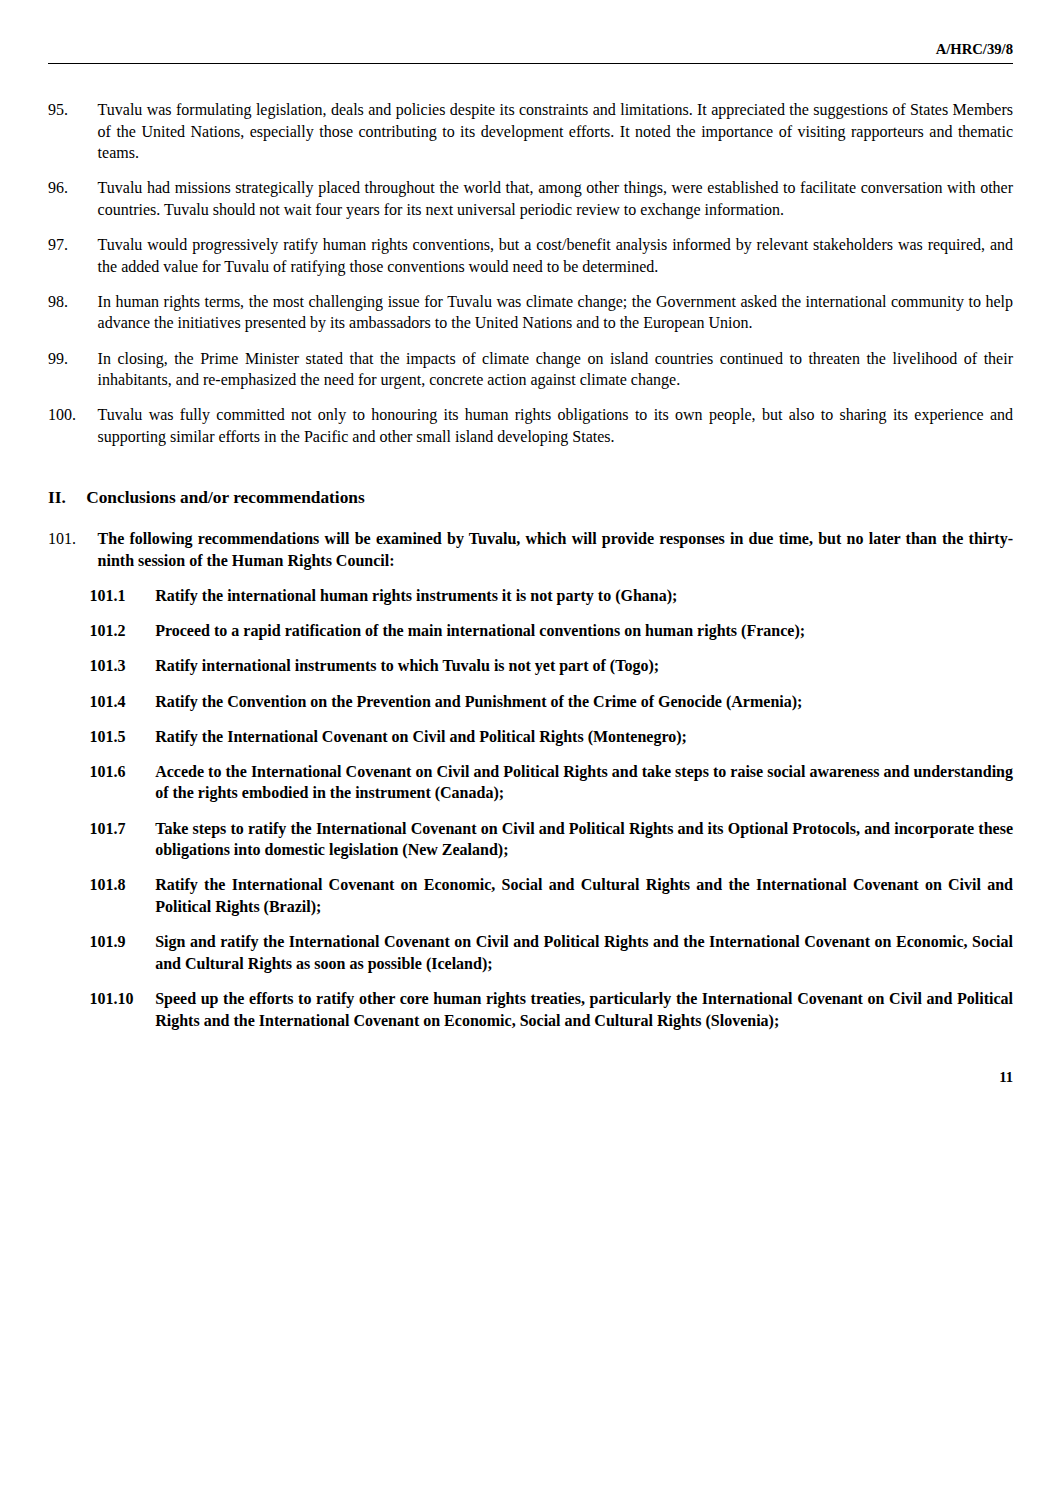A/HRC/39/8
95.
Tuvalu was formulating legislation, deals and policies despite its constraints and limitations. It appreciated the suggestions of States Members of the United Nations, especially those contributing to its development efforts. It noted the importance of visiting rapporteurs and thematic teams.
96.
Tuvalu had missions strategically placed throughout the world that, among other things, were established to facilitate conversation with other countries. Tuvalu should not wait four years for its next universal periodic review to exchange information.
97.
Tuvalu would progressively ratify human rights conventions, but a cost/benefit analysis informed by relevant stakeholders was required, and the added value for Tuvalu of ratifying those conventions would need to be determined.
98.
In human rights terms, the most challenging issue for Tuvalu was climate change; the Government asked the international community to help advance the initiatives presented by its ambassadors to the United Nations and to the European Union.
99.
In closing, the Prime Minister stated that the impacts of climate change on island countries continued to threaten the livelihood of their inhabitants, and re-emphasized the need for urgent, concrete action against climate change.
100.
Tuvalu was fully committed not only to honouring its human rights obligations to its own people, but also to sharing its experience and supporting similar efforts in the Pacific and other small island developing States.
II. Conclusions and/or recommendations
101.
The following recommendations will be examined by Tuvalu, which will provide responses in due time, but no later than the thirty-ninth session of the Human Rights Council:
101.1
Ratify the international human rights instruments it is not party to (Ghana);
101.2
Proceed to a rapid ratification of the main international conventions on human rights (France);
101.3
Ratify international instruments to which Tuvalu is not yet part of (Togo);
101.4
Ratify the Convention on the Prevention and Punishment of the Crime of Genocide (Armenia);
101.5
Ratify the International Covenant on Civil and Political Rights (Montenegro);
101.6
Accede to the International Covenant on Civil and Political Rights and take steps to raise social awareness and understanding of the rights embodied in the instrument (Canada);
101.7
Take steps to ratify the International Covenant on Civil and Political Rights and its Optional Protocols, and incorporate these obligations into domestic legislation (New Zealand);
101.8
Ratify the International Covenant on Economic, Social and Cultural Rights and the International Covenant on Civil and Political Rights (Brazil);
101.9
Sign and ratify the International Covenant on Civil and Political Rights and the International Covenant on Economic, Social and Cultural Rights as soon as possible (Iceland);
101.10
Speed up the efforts to ratify other core human rights treaties, particularly the International Covenant on Civil and Political Rights and the International Covenant on Economic, Social and Cultural Rights (Slovenia);
11